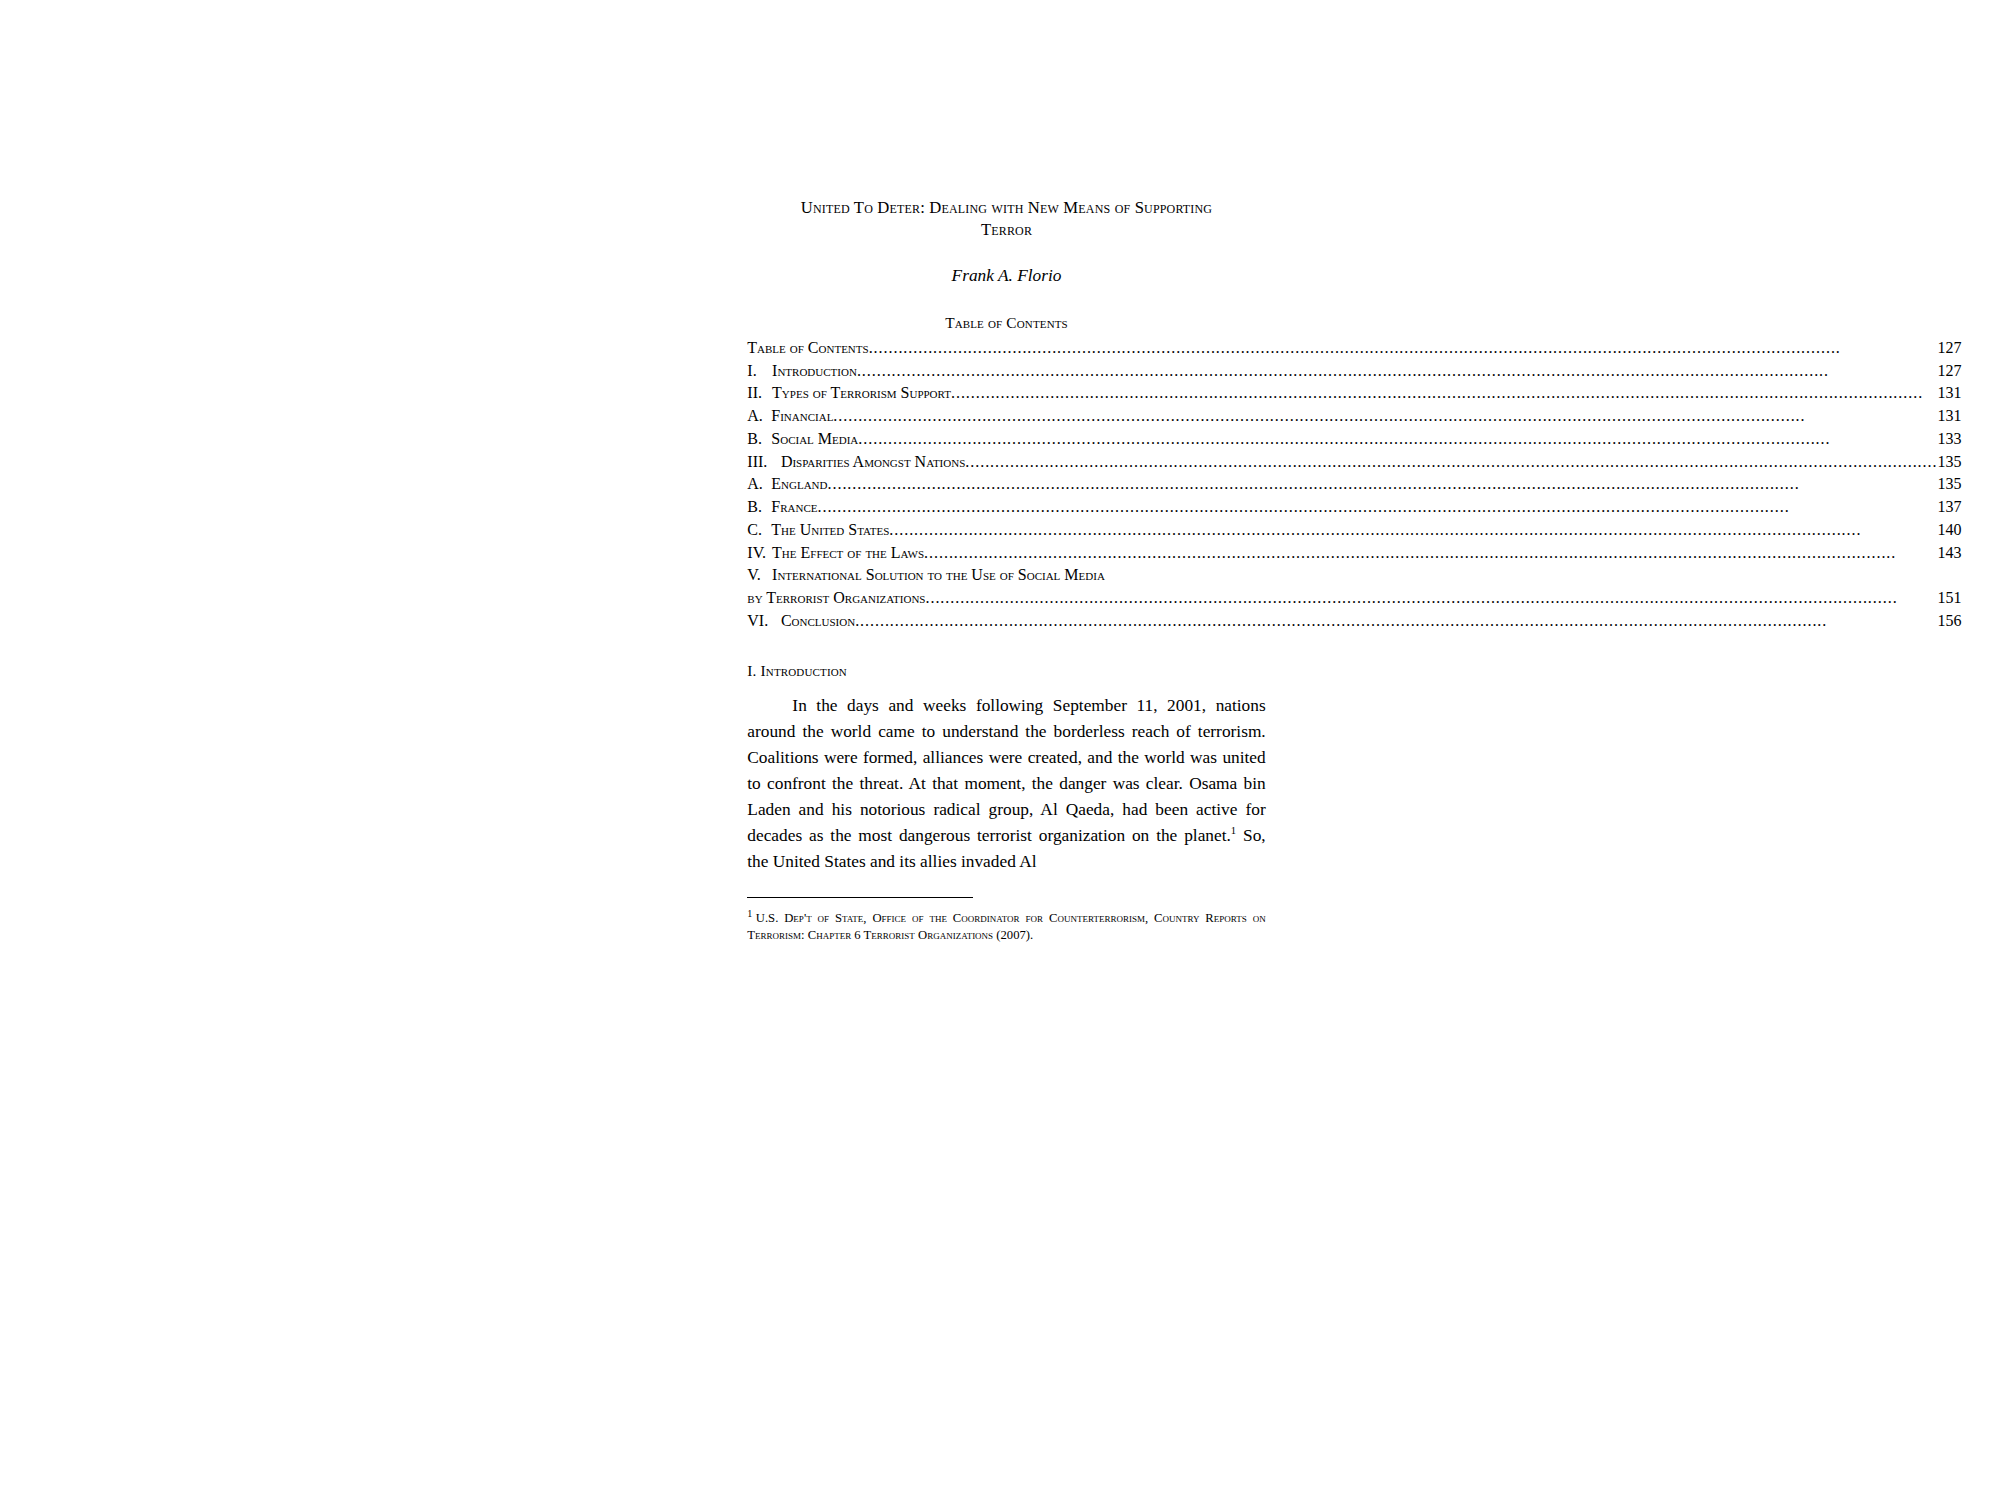United To Deter: Dealing with New Means of Supporting
Terror
Frank A. Florio
Table of Contents
| Table of Contents | 127 |
| I. Introduction | 127 |
| II. Types of Terrorism Support | 131 |
| A. Financial | 131 |
| B. Social Media | 133 |
| III. Disparities Amongst Nations | 135 |
| A. England | 135 |
| B. France | 137 |
| C. The United States | 140 |
| IV. The Effect of the Laws | 143 |
| V. International Solution to the Use of Social Media | |
| by Terrorist Organizations | 151 |
| VI. Conclusion | 156 |
I. Introduction
In the days and weeks following September 11, 2001, nations around the world came to understand the borderless reach of terrorism. Coalitions were formed, alliances were created, and the world was united to confront the threat. At that moment, the danger was clear. Osama bin Laden and his notorious radical group, Al Qaeda, had been active for decades as the most dangerous terrorist organization on the planet.1 So, the United States and its allies invaded Al
1 U.S. Dep't of State, Office of the Coordinator for Counterterrorism, Country Reports on Terrorism: Chapter 6 Terrorist Organizations (2007).